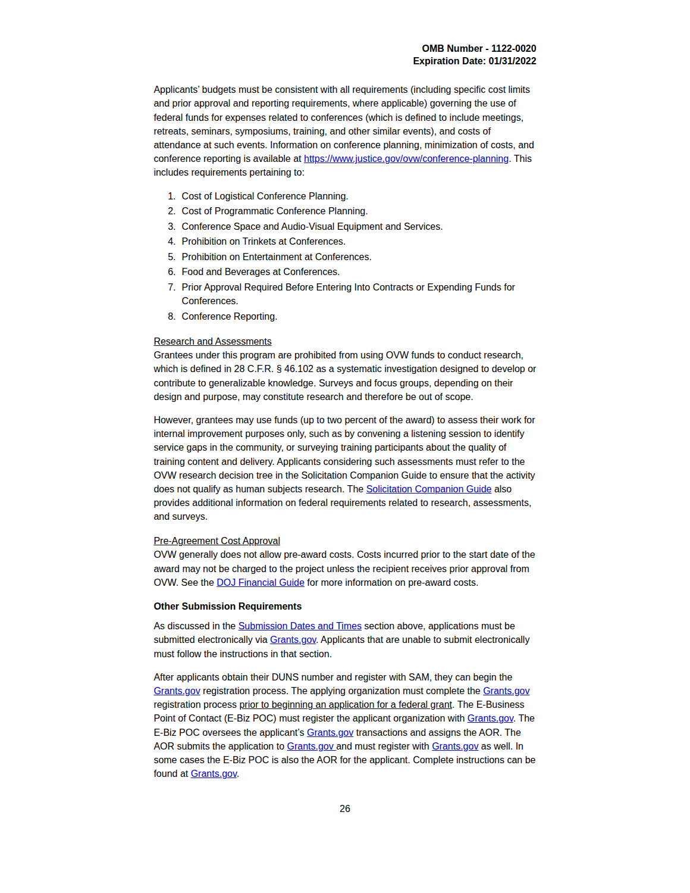OMB Number - 1122-0020
Expiration Date: 01/31/2022
Applicants’ budgets must be consistent with all requirements (including specific cost limits and prior approval and reporting requirements, where applicable) governing the use of federal funds for expenses related to conferences (which is defined to include meetings, retreats, seminars, symposiums, training, and other similar events), and costs of attendance at such events. Information on conference planning, minimization of costs, and conference reporting is available at https://www.justice.gov/ovw/conference-planning. This includes requirements pertaining to:
Cost of Logistical Conference Planning.
Cost of Programmatic Conference Planning.
Conference Space and Audio-Visual Equipment and Services.
Prohibition on Trinkets at Conferences.
Prohibition on Entertainment at Conferences.
Food and Beverages at Conferences.
Prior Approval Required Before Entering Into Contracts or Expending Funds for Conferences.
Conference Reporting.
Research and Assessments
Grantees under this program are prohibited from using OVW funds to conduct research, which is defined in 28 C.F.R. § 46.102 as a systematic investigation designed to develop or contribute to generalizable knowledge. Surveys and focus groups, depending on their design and purpose, may constitute research and therefore be out of scope.
However, grantees may use funds (up to two percent of the award) to assess their work for internal improvement purposes only, such as by convening a listening session to identify service gaps in the community, or surveying training participants about the quality of training content and delivery. Applicants considering such assessments must refer to the OVW research decision tree in the Solicitation Companion Guide to ensure that the activity does not qualify as human subjects research. The Solicitation Companion Guide also provides additional information on federal requirements related to research, assessments, and surveys.
Pre-Agreement Cost Approval
OVW generally does not allow pre-award costs. Costs incurred prior to the start date of the award may not be charged to the project unless the recipient receives prior approval from OVW. See the DOJ Financial Guide for more information on pre-award costs.
Other Submission Requirements
As discussed in the Submission Dates and Times section above, applications must be submitted electronically via Grants.gov. Applicants that are unable to submit electronically must follow the instructions in that section.
After applicants obtain their DUNS number and register with SAM, they can begin the Grants.gov registration process. The applying organization must complete the Grants.gov registration process prior to beginning an application for a federal grant. The E-Business Point of Contact (E-Biz POC) must register the applicant organization with Grants.gov. The E-Biz POC oversees the applicant’s Grants.gov transactions and assigns the AOR. The AOR submits the application to Grants.gov and must register with Grants.gov as well. In some cases the E-Biz POC is also the AOR for the applicant. Complete instructions can be found at Grants.gov.
26